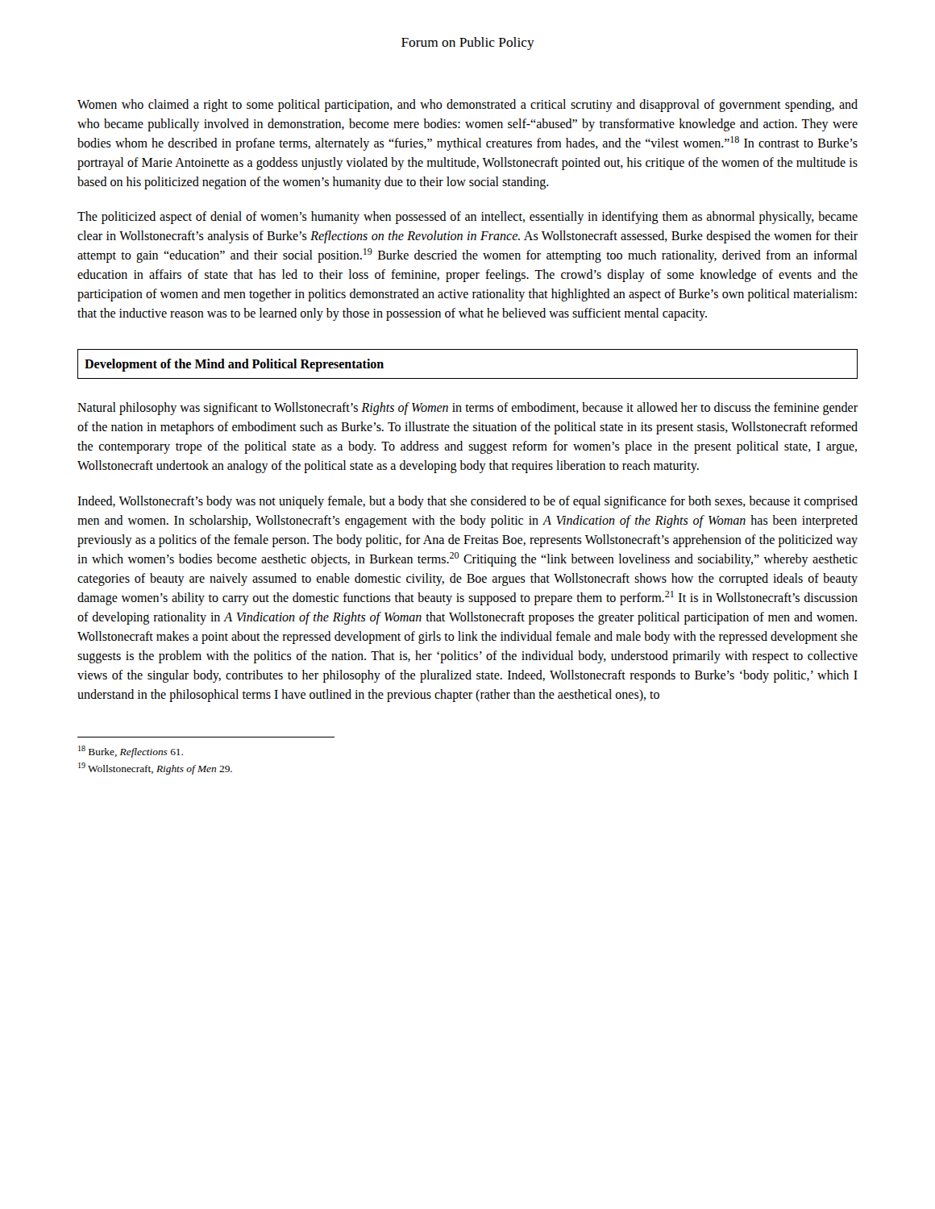Forum on Public Policy
Women who claimed a right to some political participation, and who demonstrated a critical scrutiny and disapproval of government spending, and who became publically involved in demonstration, become mere bodies: women self-“abused” by transformative knowledge and action. They were bodies whom he described in profane terms, alternately as “furies,” mythical creatures from hades, and the “vilest women.”18 In contrast to Burke’s portrayal of Marie Antoinette as a goddess unjustly violated by the multitude, Wollstonecraft pointed out, his critique of the women of the multitude is based on his politicized negation of the women’s humanity due to their low social standing.
The politicized aspect of denial of women’s humanity when possessed of an intellect, essentially in identifying them as abnormal physically, became clear in Wollstonecraft’s analysis of Burke’s Reflections on the Revolution in France. As Wollstonecraft assessed, Burke despised the women for their attempt to gain “education” and their social position.19 Burke descried the women for attempting too much rationality, derived from an informal education in affairs of state that has led to their loss of feminine, proper feelings. The crowd’s display of some knowledge of events and the participation of women and men together in politics demonstrated an active rationality that highlighted an aspect of Burke’s own political materialism: that the inductive reason was to be learned only by those in possession of what he believed was sufficient mental capacity.
Development of the Mind and Political Representation
Natural philosophy was significant to Wollstonecraft’s Rights of Women in terms of embodiment, because it allowed her to discuss the feminine gender of the nation in metaphors of embodiment such as Burke’s. To illustrate the situation of the political state in its present stasis, Wollstonecraft reformed the contemporary trope of the political state as a body. To address and suggest reform for women’s place in the present political state, I argue, Wollstonecraft undertook an analogy of the political state as a developing body that requires liberation to reach maturity.
Indeed, Wollstonecraft’s body was not uniquely female, but a body that she considered to be of equal significance for both sexes, because it comprised men and women. In scholarship, Wollstonecraft’s engagement with the body politic in A Vindication of the Rights of Woman has been interpreted previously as a politics of the female person. The body politic, for Ana de Freitas Boe, represents Wollstonecraft’s apprehension of the politicized way in which women’s bodies become aesthetic objects, in Burkean terms.20 Critiquing the “link between loveliness and sociability,” whereby aesthetic categories of beauty are naively assumed to enable domestic civility, de Boe argues that Wollstonecraft shows how the corrupted ideals of beauty damage women’s ability to carry out the domestic functions that beauty is supposed to prepare them to perform.21 It is in Wollstonecraft’s discussion of developing rationality in A Vindication of the Rights of Woman that Wollstonecraft proposes the greater political participation of men and women. Wollstonecraft makes a point about the repressed development of girls to link the individual female and male body with the repressed development she suggests is the problem with the politics of the nation. That is, her ‘politics’ of the individual body, understood primarily with respect to collective views of the singular body, contributes to her philosophy of the pluralized state. Indeed, Wollstonecraft responds to Burke’s ‘body politic,’ which I understand in the philosophical terms I have outlined in the previous chapter (rather than the aesthetical ones), to
18 Burke, Reflections 61.
19 Wollstonecraft, Rights of Men 29.